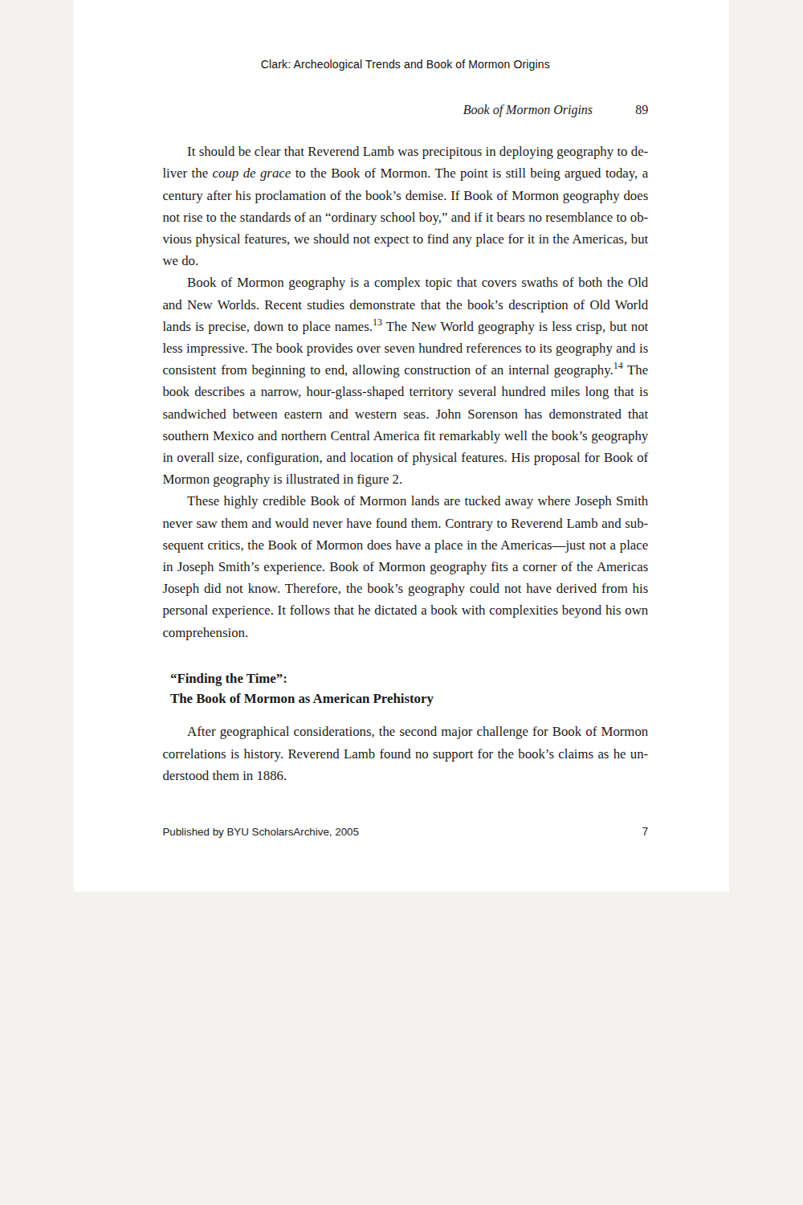Clark: Archeological Trends and Book of Mormon Origins
Book of Mormon Origins 89
It should be clear that Reverend Lamb was precipitous in deploying geography to deliver the coup de grace to the Book of Mormon. The point is still being argued today, a century after his proclamation of the book’s demise. If Book of Mormon geography does not rise to the standards of an “ordinary school boy,” and if it bears no resemblance to obvious physical features, we should not expect to find any place for it in the Americas, but we do.
Book of Mormon geography is a complex topic that covers swaths of both the Old and New Worlds. Recent studies demonstrate that the book’s description of Old World lands is precise, down to place names.13 The New World geography is less crisp, but not less impressive. The book provides over seven hundred references to its geography and is consistent from beginning to end, allowing construction of an internal geography.14 The book describes a narrow, hour-glass-shaped territory several hundred miles long that is sandwiched between eastern and western seas. John Sorenson has demonstrated that southern Mexico and northern Central America fit remarkably well the book’s geography in overall size, configuration, and location of physical features. His proposal for Book of Mormon geography is illustrated in figure 2.
These highly credible Book of Mormon lands are tucked away where Joseph Smith never saw them and would never have found them. Contrary to Reverend Lamb and subsequent critics, the Book of Mormon does have a place in the Americas—just not a place in Joseph Smith’s experience. Book of Mormon geography fits a corner of the Americas Joseph did not know. Therefore, the book’s geography could not have derived from his personal experience. It follows that he dictated a book with complexities beyond his own comprehension.
“Finding the Time”: The Book of Mormon as American Prehistory
After geographical considerations, the second major challenge for Book of Mormon correlations is history. Reverend Lamb found no support for the book’s claims as he understood them in 1886.
Published by BYU ScholarsArchive, 2005 7